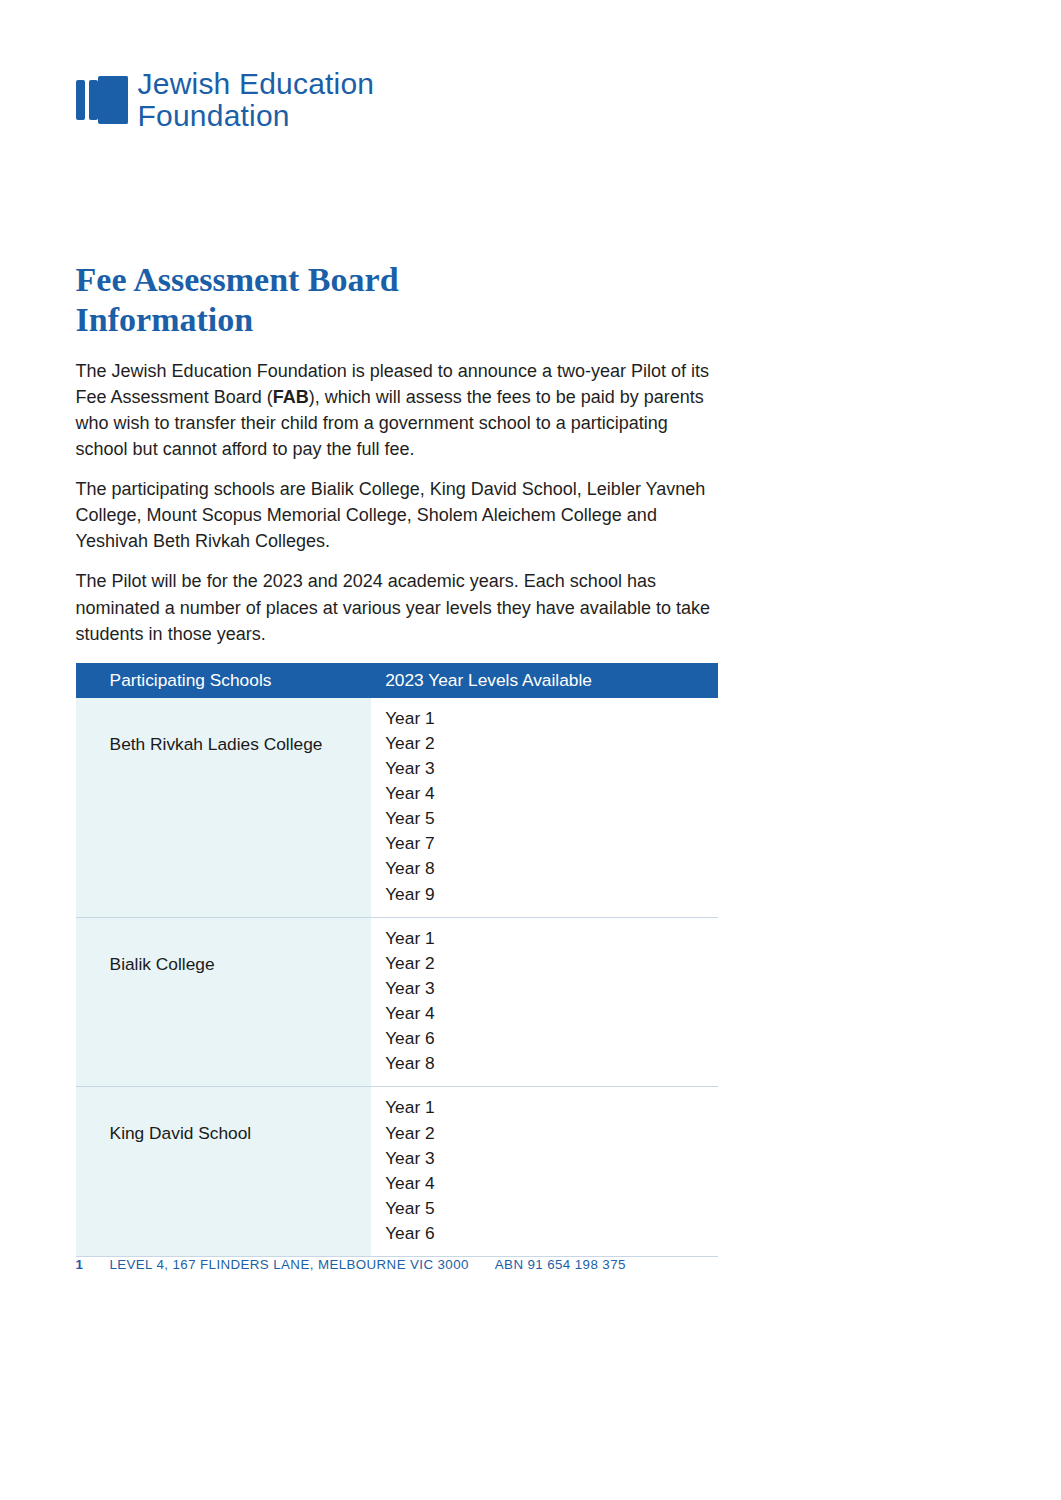Jewish Education
Foundation
Fee Assessment Board Information
The Jewish Education Foundation is pleased to announce a two-year Pilot of its Fee Assessment Board (FAB), which will assess the fees to be paid by parents who wish to transfer their child from a government school to a participating school but cannot afford to pay the full fee.
The participating schools are Bialik College, King David School, Leibler Yavneh College, Mount Scopus Memorial College, Sholem Aleichem College and Yeshivah Beth Rivkah Colleges.
The Pilot will be for the 2023 and 2024 academic years. Each school has nominated a number of places at various year levels they have available to take students in those years.
| Participating Schools | 2023 Year Levels Available |
| --- | --- |
| Beth Rivkah Ladies College | Year 1 Year 2 Year 3 Year 4 Year 5 Year 7 Year 8 Year 9 |
| Bialik College | Year 1 Year 2 Year 3 Year 4 Year 6 Year 8 |
| King David School | Year 1 Year 2 Year 3 Year 4 Year 5 Year 6 |
1 LEVEL 4, 167 FLINDERS LANE, MELBOURNE VIC 3000 ABN 91 654 198 375